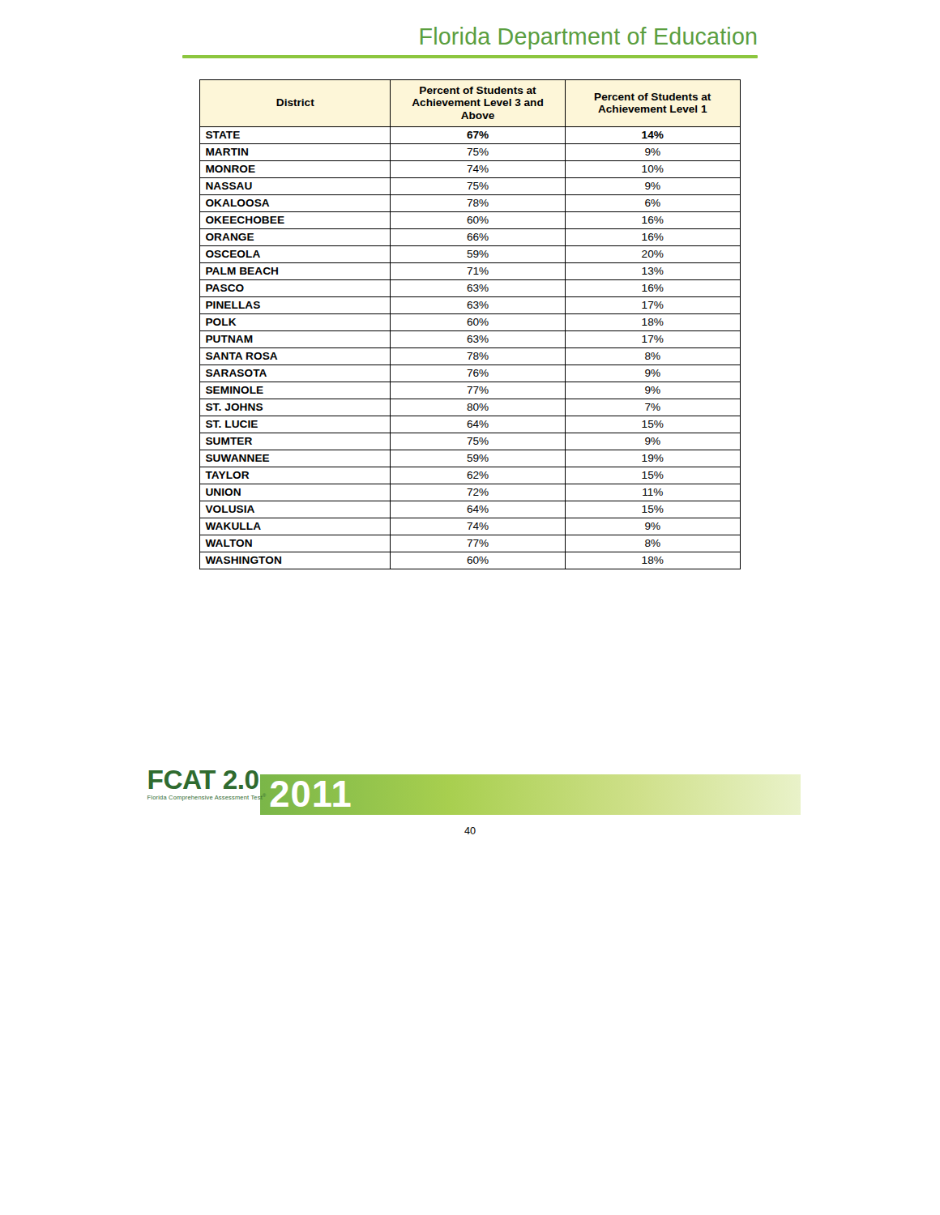Florida Department of Education
| District | Percent of Students at Achievement Level 3 and Above | Percent of Students at Achievement Level 1 |
| --- | --- | --- |
| STATE | 67% | 14% |
| MARTIN | 75% | 9% |
| MONROE | 74% | 10% |
| NASSAU | 75% | 9% |
| OKALOOSA | 78% | 6% |
| OKEECHOBEE | 60% | 16% |
| ORANGE | 66% | 16% |
| OSCEOLA | 59% | 20% |
| PALM BEACH | 71% | 13% |
| PASCO | 63% | 16% |
| PINELLAS | 63% | 17% |
| POLK | 60% | 18% |
| PUTNAM | 63% | 17% |
| SANTA ROSA | 78% | 8% |
| SARASOTA | 76% | 9% |
| SEMINOLE | 77% | 9% |
| ST. JOHNS | 80% | 7% |
| ST. LUCIE | 64% | 15% |
| SUMTER | 75% | 9% |
| SUWANNEE | 59% | 19% |
| TAYLOR | 62% | 15% |
| UNION | 72% | 11% |
| VOLUSIA | 64% | 15% |
| WAKULLA | 74% | 9% |
| WALTON | 77% | 8% |
| WASHINGTON | 60% | 18% |
2011
FCAT 2.0
Florida Comprehensive Assessment Test®
40